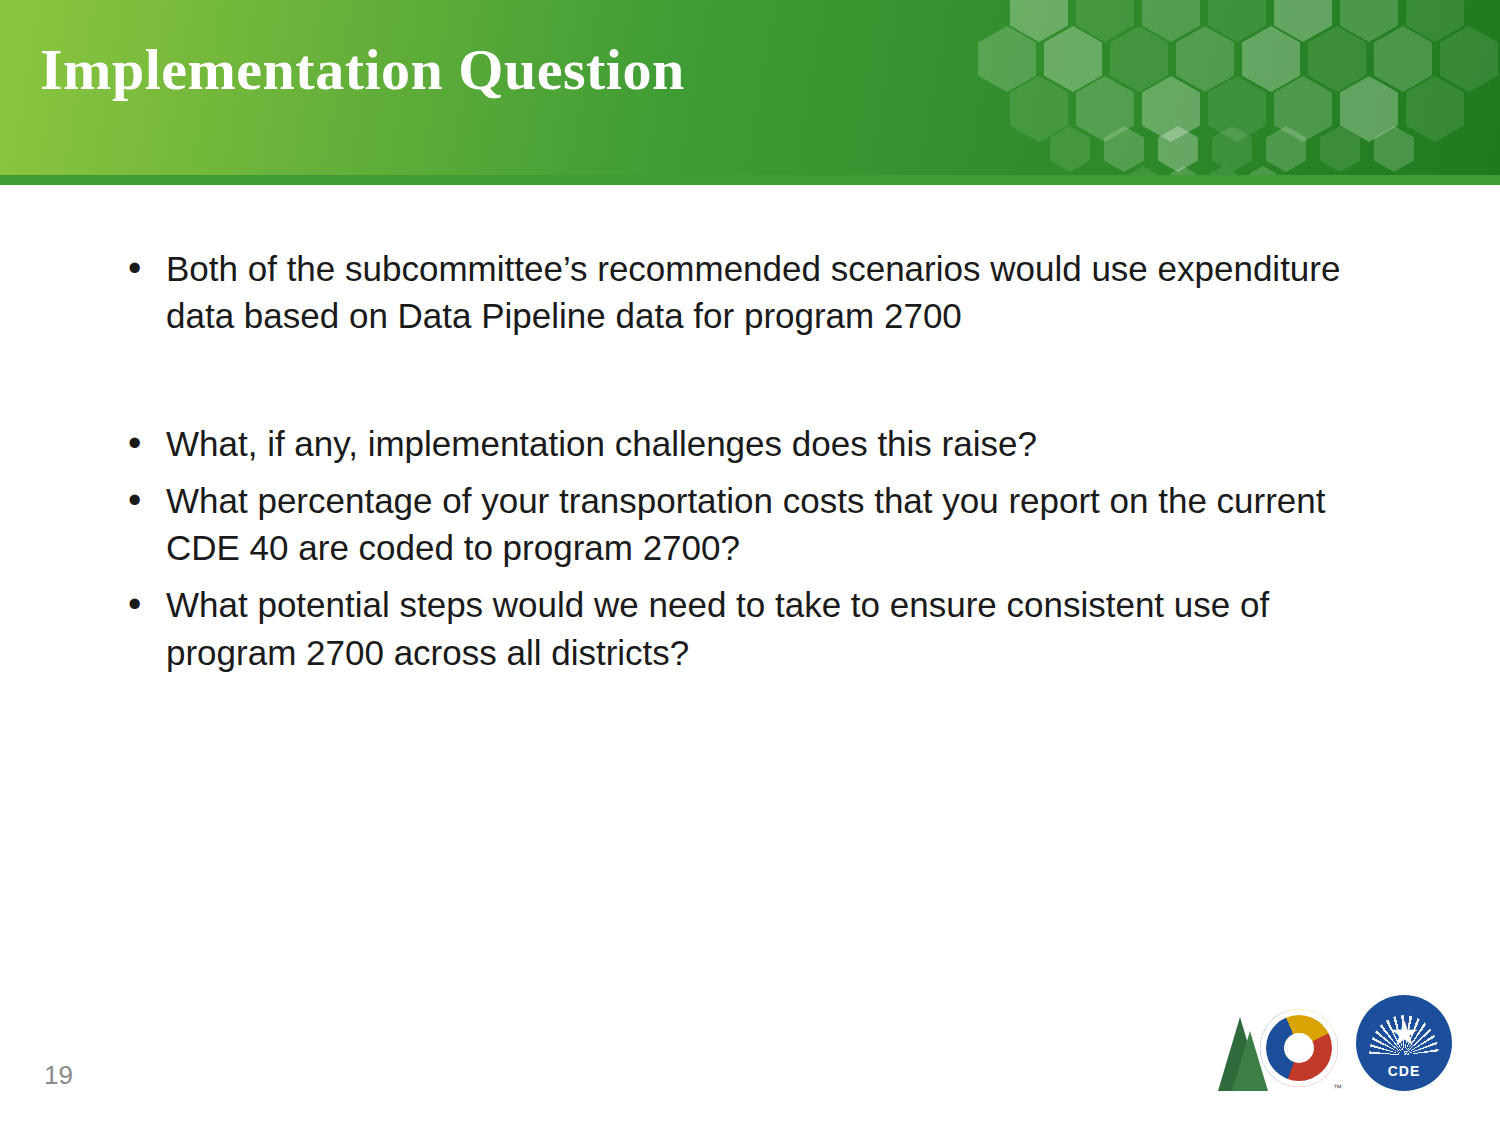Implementation Question
Both of the subcommittee’s recommended scenarios would use expenditure data based on Data Pipeline data for program 2700
What, if any, implementation challenges does this raise?
What percentage of your transportation costs that you report on the current CDE 40 are coded to program 2700?
What potential steps would we need to take to ensure consistent use of program 2700 across all districts?
19
™
CDE